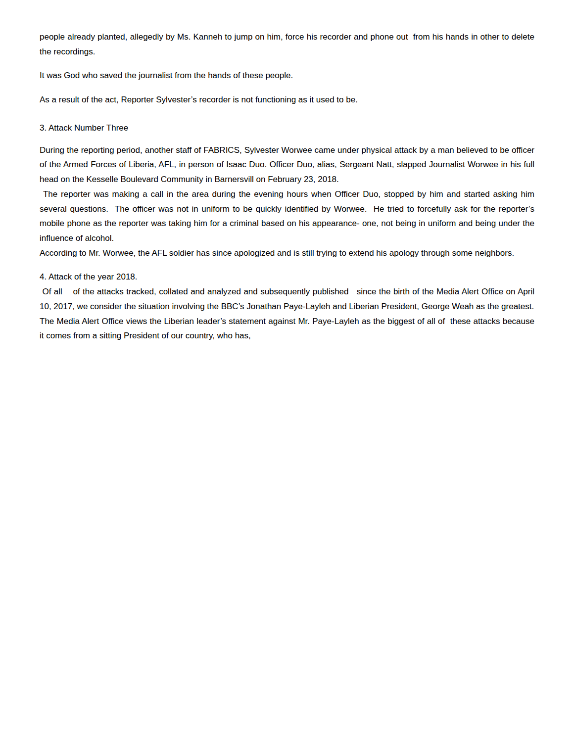people already planted, allegedly by Ms. Kanneh to jump on him, force his recorder and phone out from his hands in other to delete the recordings.
It was God who saved the journalist from the hands of these people.
As a result of the act, Reporter Sylvester’s recorder is not functioning as it used to be.
3. Attack Number Three
During the reporting period, another staff of FABRICS, Sylvester Worwee came under physical attack by a man believed to be officer of the Armed Forces of Liberia, AFL, in person of Isaac Duo. Officer Duo, alias, Sergeant Natt, slapped Journalist Worwee in his full head on the Kesselle Boulevard Community in Barnersvill on February 23, 2018.
The reporter was making a call in the area during the evening hours when Officer Duo, stopped by him and started asking him several questions. The officer was not in uniform to be quickly identified by Worwee. He tried to forcefully ask for the reporter’s mobile phone as the reporter was taking him for a criminal based on his appearance- one, not being in uniform and being under the influence of alcohol.
According to Mr. Worwee, the AFL soldier has since apologized and is still trying to extend his apology through some neighbors.
4. Attack of the year 2018.
Of all of the attacks tracked, collated and analyzed and subsequently published since the birth of the Media Alert Office on April 10, 2017, we consider the situation involving the BBC’s Jonathan Paye-Layleh and Liberian President, George Weah as the greatest.
The Media Alert Office views the Liberian leader’s statement against Mr. Paye-Layleh as the biggest of all of these attacks because it comes from a sitting President of our country, who has,